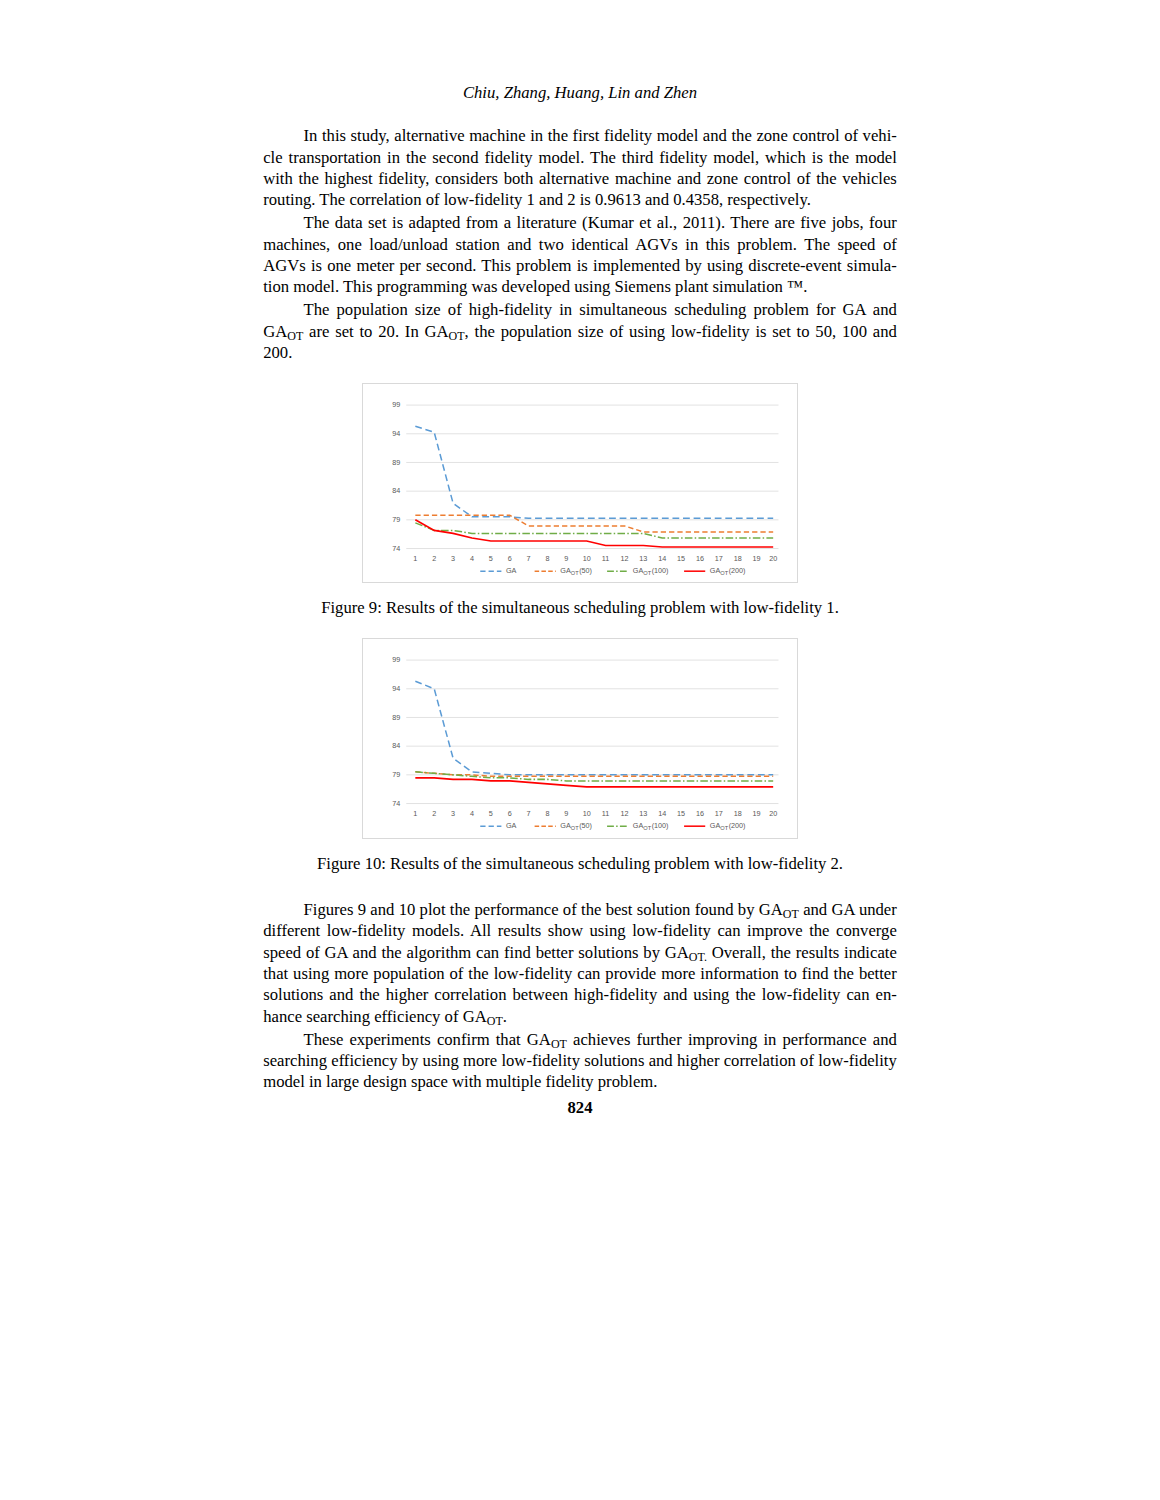Chiu, Zhang, Huang, Lin and Zhen
In this study, alternative machine in the first fidelity model and the zone control of vehicle transportation in the second fidelity model. The third fidelity model, which is the model with the highest fidelity, considers both alternative machine and zone control of the vehicles routing. The correlation of low-fidelity 1 and 2 is 0.9613 and 0.4358, respectively.
The data set is adapted from a literature (Kumar et al., 2011). There are five jobs, four machines, one load/unload station and two identical AGVs in this problem. The speed of AGVs is one meter per second. This problem is implemented by using discrete-event simulation model. This programming was developed using Siemens plant simulation ™.
The population size of high-fidelity in simultaneous scheduling problem for GA and GAOT are set to 20. In GAOT, the population size of using low-fidelity is set to 50, 100 and 200.
99 94 89 84 79 74 1 2 3 4 5 6 7 8 9 10 11 12 13 14 15 16 17 18 19 20 GA GA OT (50) GA OT (100) GA OT (200)
Figure 9: Results of the simultaneous scheduling problem with low-fidelity 1.
99 94 89 84 79 74 1 2 3 4 5 6 7 8 9 10 11 12 13 14 15 16 17 18 19 20 GA GA OT (50) GA OT (100) GA OT (200)
Figure 10: Results of the simultaneous scheduling problem with low-fidelity 2.
Figures 9 and 10 plot the performance of the best solution found by GAOT and GA under different low-fidelity models. All results show using low-fidelity can improve the converge speed of GA and the algorithm can find better solutions by GAOT. Overall, the results indicate that using more population of the low-fidelity can provide more information to find the better solutions and the higher correlation between high-fidelity and using the low-fidelity can enhance searching efficiency of GAOT.
These experiments confirm that GAOT achieves further improving in performance and searching efficiency by using more low-fidelity solutions and higher correlation of low-fidelity model in large design space with multiple fidelity problem.
824